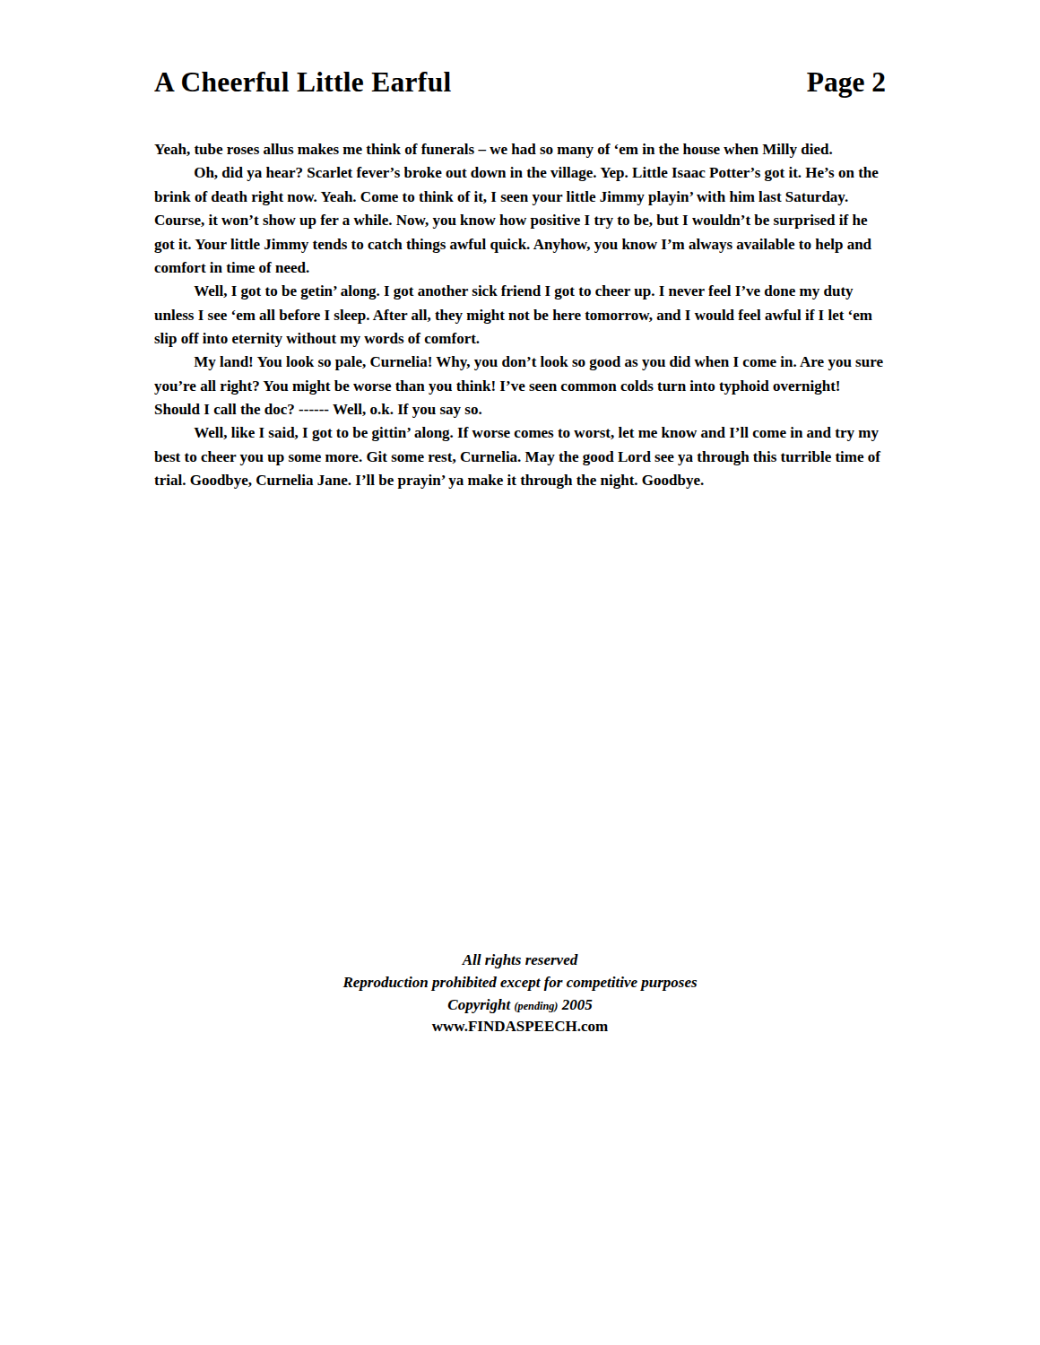A Cheerful Little Earful
Page 2
Yeah, tube roses allus makes me think of funerals – we had so many of ‘em in the house when Milly died.
Oh, did ya hear? Scarlet fever’s broke out down in the village. Yep. Little Isaac Potter’s got it. He’s on the brink of death right now. Yeah. Come to think of it, I seen your little Jimmy playin’ with him last Saturday. Course, it won’t show up fer a while. Now, you know how positive I try to be, but I wouldn’t be surprised if he got it. Your little Jimmy tends to catch things awful quick. Anyhow, you know I’m always available to help and comfort in time of need.
Well, I got to be getin’ along. I got another sick friend I got to cheer up. I never feel I’ve done my duty unless I see ‘em all before I sleep. After all, they might not be here tomorrow, and I would feel awful if I let ‘em slip off into eternity without my words of comfort.
My land! You look so pale, Curnelia! Why, you don’t look so good as you did when I come in. Are you sure you’re all right? You might be worse than you think! I’ve seen common colds turn into typhoid overnight! Should I call the doc? ------ Well, o.k. If you say so.
Well, like I said, I got to be gittin’ along. If worse comes to worst, let me know and I’ll come in and try my best to cheer you up some more. Git some rest, Curnelia. May the good Lord see ya through this turrible time of trial. Goodbye, Curnelia Jane. I’ll be prayin’ ya make it through the night. Goodbye.
All rights reserved
Reproduction prohibited except for competitive purposes
Copyright (pending) 2005
www.FINDASPEECH.com